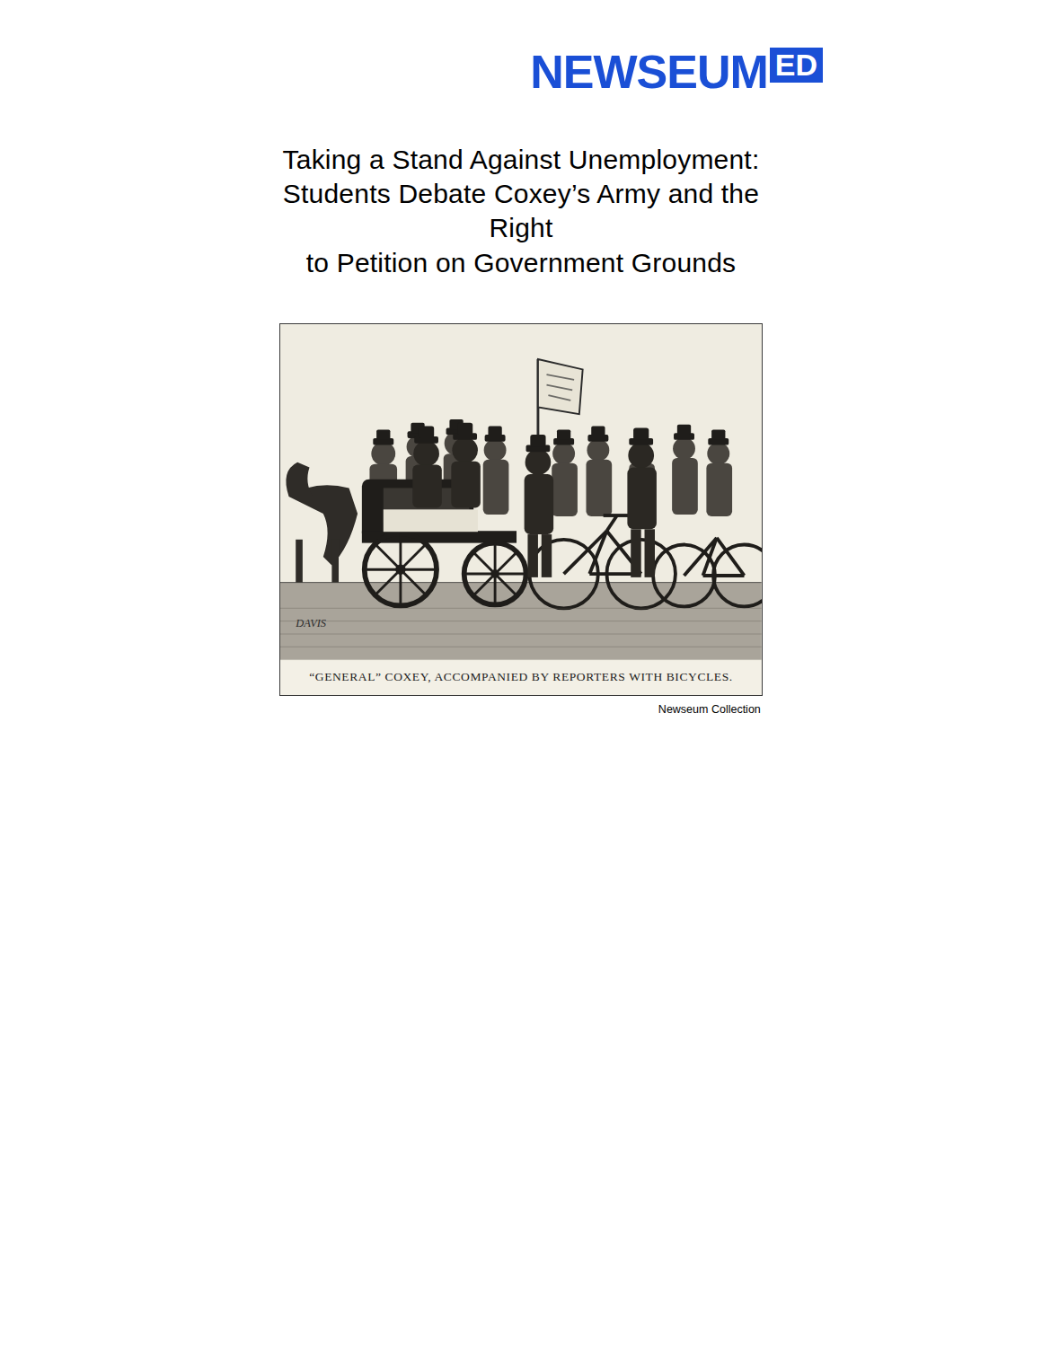NEWSEUM ED
Taking a Stand Against Unemployment:
Students Debate Coxey’s Army and the Right
to Petition on Government Grounds
DAVIS
“GENERAL” COXEY, ACCOMPANIED BY REPORTERS WITH BICYCLES.
Newseum Collection